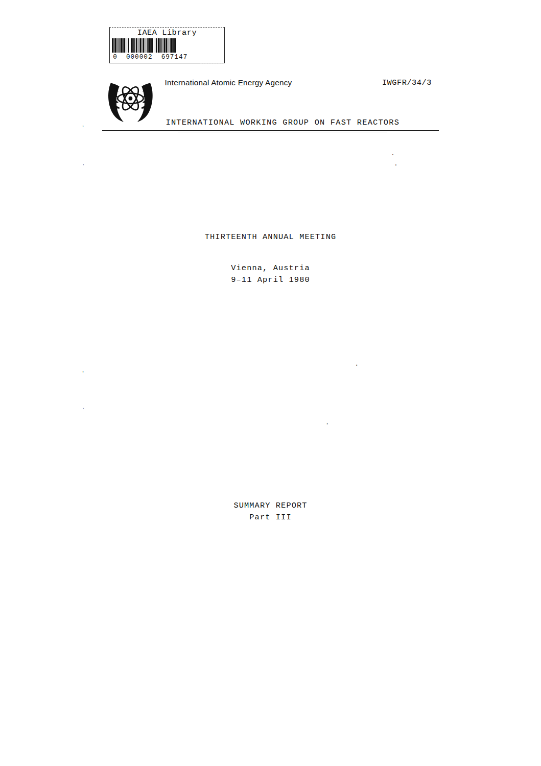IAEA Library
0 000002 697147
IWGFR/34/3
International Atomic Energy Agency
INTERNATIONAL WORKING GROUP ON FAST REACTORS
ʼ ·
ʼ ·
·
·
·
·
THIRTEENTH ANNUAL MEETING
Vienna, Austria
9–11 April 1980
SUMMARY REPORT
Part III